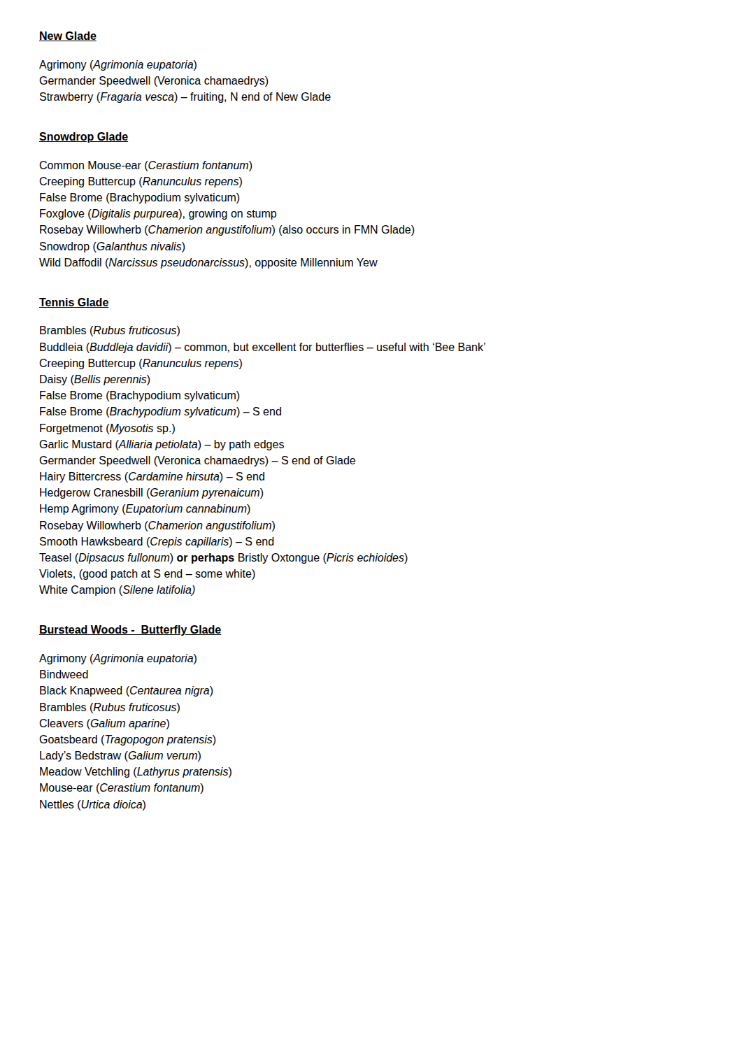New Glade
Agrimony (Agrimonia eupatoria)
Germander Speedwell (Veronica chamaedrys)
Strawberry (Fragaria vesca) – fruiting, N end of New Glade
Snowdrop Glade
Common Mouse-ear (Cerastium fontanum)
Creeping Buttercup (Ranunculus repens)
False Brome (Brachypodium sylvaticum)
Foxglove (Digitalis purpurea), growing on stump
Rosebay Willowherb (Chamerion angustifolium) (also occurs in FMN Glade)
Snowdrop (Galanthus nivalis)
Wild Daffodil (Narcissus pseudonarcissus), opposite Millennium Yew
Tennis Glade
Brambles (Rubus fruticosus)
Buddleia (Buddleja davidii) – common, but excellent for butterflies – useful with ‘Bee Bank’
Creeping Buttercup (Ranunculus repens)
Daisy (Bellis perennis)
False Brome (Brachypodium sylvaticum)
False Brome (Brachypodium sylvaticum) – S end
Forgetmenot (Myosotis sp.)
Garlic Mustard (Alliaria petiolata) – by path edges
Germander Speedwell (Veronica chamaedrys) – S end of Glade
Hairy Bittercress (Cardamine hirsuta) – S end
Hedgerow Cranesbill (Geranium pyrenaicum)
Hemp Agrimony (Eupatorium cannabinum)
Rosebay Willowherb (Chamerion angustifolium)
Smooth Hawksbeard (Crepis capillaris) – S end
Teasel (Dipsacus fullonum) or perhaps Bristly Oxtongue (Picris echioides)
Violets, (good patch at S end – some white)
White Campion (Silene latifolia)
Burstead Woods - Butterfly Glade
Agrimony (Agrimonia eupatoria)
Bindweed
Black Knapweed (Centaurea nigra)
Brambles (Rubus fruticosus)
Cleavers (Galium aparine)
Goatsbeard (Tragopogon pratensis)
Lady’s Bedstraw (Galium verum)
Meadow Vetchling (Lathyrus pratensis)
Mouse-ear (Cerastium fontanum)
Nettles (Urtica dioica)